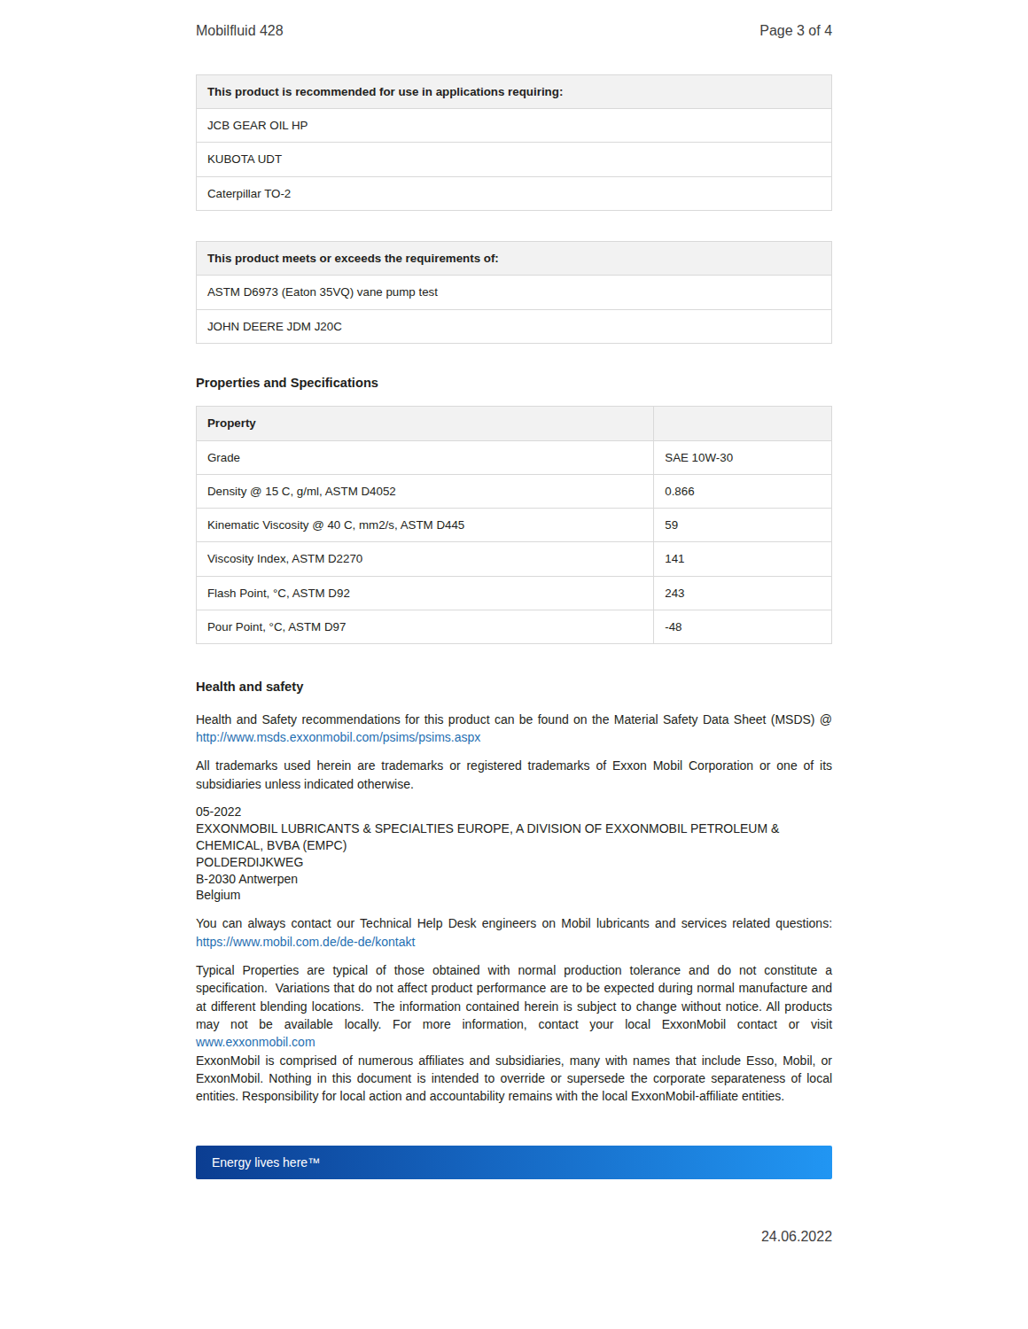Mobilfluid 428
Page 3 of 4
| This product is recommended for use in applications requiring: |
| --- |
| JCB GEAR OIL HP |
| KUBOTA UDT |
| Caterpillar TO-2 |
| This product meets or exceeds the requirements of: |
| --- |
| ASTM D6973 (Eaton 35VQ) vane pump test |
| JOHN DEERE JDM J20C |
Properties and Specifications
| Property | |
| --- | --- |
| Grade | SAE 10W-30 |
| Density @ 15 C, g/ml, ASTM D4052 | 0.866 |
| Kinematic Viscosity @ 40 C, mm2/s, ASTM D445 | 59 |
| Viscosity Index, ASTM D2270 | 141 |
| Flash Point, °C, ASTM D92 | 243 |
| Pour Point, °C, ASTM D97 | -48 |
Health and safety
Health and Safety recommendations for this product can be found on the Material Safety Data Sheet (MSDS) @ http://www.msds.exxonmobil.com/psims/psims.aspx
All trademarks used herein are trademarks or registered trademarks of Exxon Mobil Corporation or one of its subsidiaries unless indicated otherwise.
05-2022
EXXONMOBIL LUBRICANTS & SPECIALTIES EUROPE, A DIVISION OF EXXONMOBIL PETROLEUM & CHEMICAL, BVBA (EMPC)
POLDERDIJKWEG
B-2030 Antwerpen
Belgium
You can always contact our Technical Help Desk engineers on Mobil lubricants and services related questions: https://www.mobil.com.de/de-de/kontakt
Typical Properties are typical of those obtained with normal production tolerance and do not constitute a specification. Variations that do not affect product performance are to be expected during normal manufacture and at different blending locations. The information contained herein is subject to change without notice. All products may not be available locally. For more information, contact your local ExxonMobil contact or visit www.exxonmobil.com
ExxonMobil is comprised of numerous affiliates and subsidiaries, many with names that include Esso, Mobil, or ExxonMobil. Nothing in this document is intended to override or supersede the corporate separateness of local entities. Responsibility for local action and accountability remains with the local ExxonMobil-affiliate entities.
Energy lives here™
24.06.2022